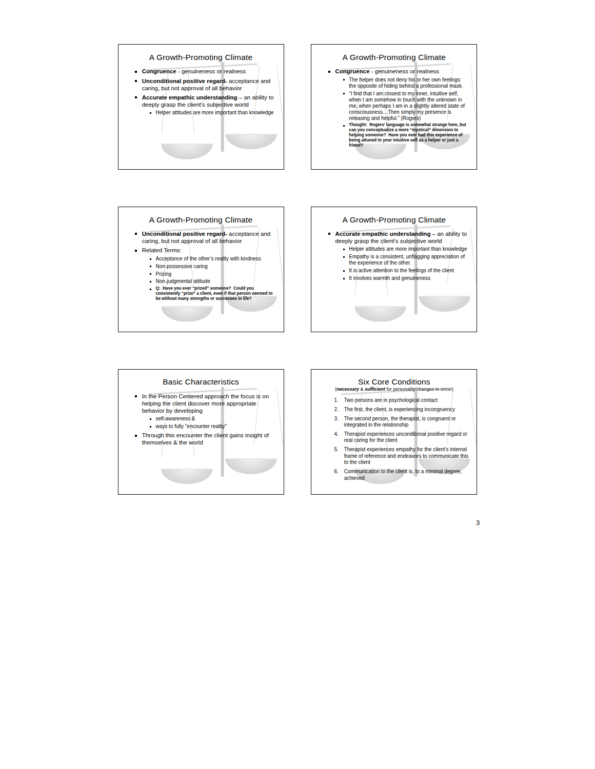A Growth-Promoting Climate
Congruence - genuineness or realness
Unconditional positive regard- acceptance and caring, but not approval of all behavior
Accurate empathic understanding – an ability to deeply grasp the client’s subjective world
Helper attitudes are more important than knowledge
A Growth-Promoting Climate
Congruence - genuineness or realness
The helper does not deny his or her own feelings: the opposite of hiding behind a professional mask.
“I find that I am closest to my inner, intuitive self, when I am somehow in touch with the unknown in me, when perhaps I am in a slightly altered state of consciousness…Then simply my presence is releasing and helpful.” (Rogers)
Thought: Rogers’ language is somewhat strange here, but can you conceptualize a more “mystical” dimension to helping someone? Have you ever had this experience of being attuned to your intuitive self as a helper or just a friend?
A Growth-Promoting Climate
Unconditional positive regard- acceptance and caring, but not approval of all behavior
Related Terms:
Acceptance of the other’s reality with kindness
Non-possessive caring
Prizing
Non-judgmental attitude
Q: Have you ever “prized” someone? Could you consistently “prize” a client, even if that person seemed to be without many strengths or successes in life?
A Growth-Promoting Climate
Accurate empathic understanding – an ability to deeply grasp the client’s subjective world
Helper attitudes are more important than knowledge
Empathy is a consistent, unflagging appreciation of the experience of the other.
It is active attention to the feelings of the client
It involves warmth and genuineness
Basic Characteristics
In the Person Centered approach the focus is on helping the client discover more appropriate behavior by developing
self-awareness &
ways to fully "encounter reality"
Through this encounter the client gains insight of themselves & the world
Six Core Conditions
(necessary & sufficient for personality changes to occur)
Two persons are in psychological contact
The first, the client, is experiencing incongruency
The second person, the therapist, is congruent or integrated in the relationship
Therapist experiences unconditional positive regard or real caring for the client
Therapist experiences empathy for the client’s internal frame of reference and endeavors to communicate this to the client
Communication to the client is, to a minimal degree, achieved
3